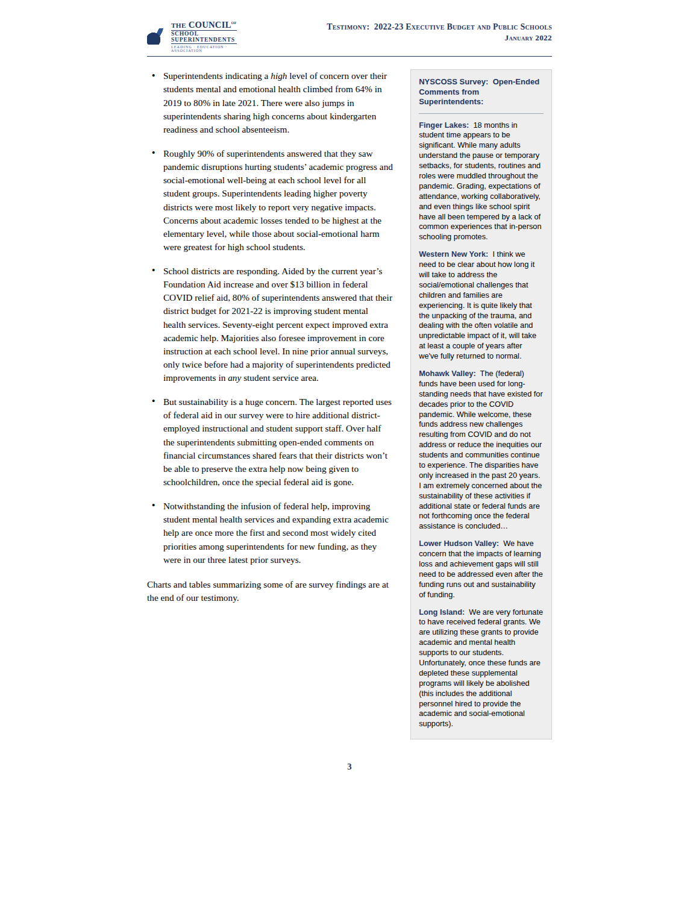THE COUNCILof
SCHOOL SUPERINTENDENTS
LEADING · EDUCATION · ASSOCIATION
Testimony: 2022-23 Executive Budget and Public Schools
January 2022
Superintendents indicating a high level of concern over their students mental and emotional health climbed from 64% in 2019 to 80% in late 2021. There were also jumps in superintendents sharing high concerns about kindergarten readiness and school absenteeism.
Roughly 90% of superintendents answered that they saw pandemic disruptions hurting students’ academic progress and social-emotional well-being at each school level for all student groups. Superintendents leading higher poverty districts were most likely to report very negative impacts. Concerns about academic losses tended to be highest at the elementary level, while those about social-emotional harm were greatest for high school students.
School districts are responding. Aided by the current year’s Foundation Aid increase and over $13 billion in federal COVID relief aid, 80% of superintendents answered that their district budget for 2021-22 is improving student mental health services. Seventy-eight percent expect improved extra academic help. Majorities also foresee improvement in core instruction at each school level. In nine prior annual surveys, only twice before had a majority of superintendents predicted improvements in any student service area.
But sustainability is a huge concern. The largest reported uses of federal aid in our survey were to hire additional district-employed instructional and student support staff. Over half the superintendents submitting open-ended comments on financial circumstances shared fears that their districts won’t be able to preserve the extra help now being given to schoolchildren, once the special federal aid is gone.
Notwithstanding the infusion of federal help, improving student mental health services and expanding extra academic help are once more the first and second most widely cited priorities among superintendents for new funding, as they were in our three latest prior surveys.
Charts and tables summarizing some of are survey findings are at the end of our testimony.
NYSCOSS Survey: Open-Ended Comments from Superintendents:
Finger Lakes: 18 months in student time appears to be significant. While many adults understand the pause or temporary setbacks, for students, routines and roles were muddled throughout the pandemic. Grading, expectations of attendance, working collaboratively, and even things like school spirit have all been tempered by a lack of common experiences that in-person schooling promotes.
Western New York: I think we need to be clear about how long it will take to address the social/emotional challenges that children and families are experiencing. It is quite likely that the unpacking of the trauma, and dealing with the often volatile and unpredictable impact of it, will take at least a couple of years after we've fully returned to normal.
Mohawk Valley: The (federal) funds have been used for long-standing needs that have existed for decades prior to the COVID pandemic. While welcome, these funds address new challenges resulting from COVID and do not address or reduce the inequities our students and communities continue to experience. The disparities have only increased in the past 20 years. I am extremely concerned about the sustainability of these activities if additional state or federal funds are not forthcoming once the federal assistance is concluded…
Lower Hudson Valley: We have concern that the impacts of learning loss and achievement gaps will still need to be addressed even after the funding runs out and sustainability of funding.
Long Island: We are very fortunate to have received federal grants. We are utilizing these grants to provide academic and mental health supports to our students. Unfortunately, once these funds are depleted these supplemental programs will likely be abolished (this includes the additional personnel hired to provide the academic and social-emotional supports).
3